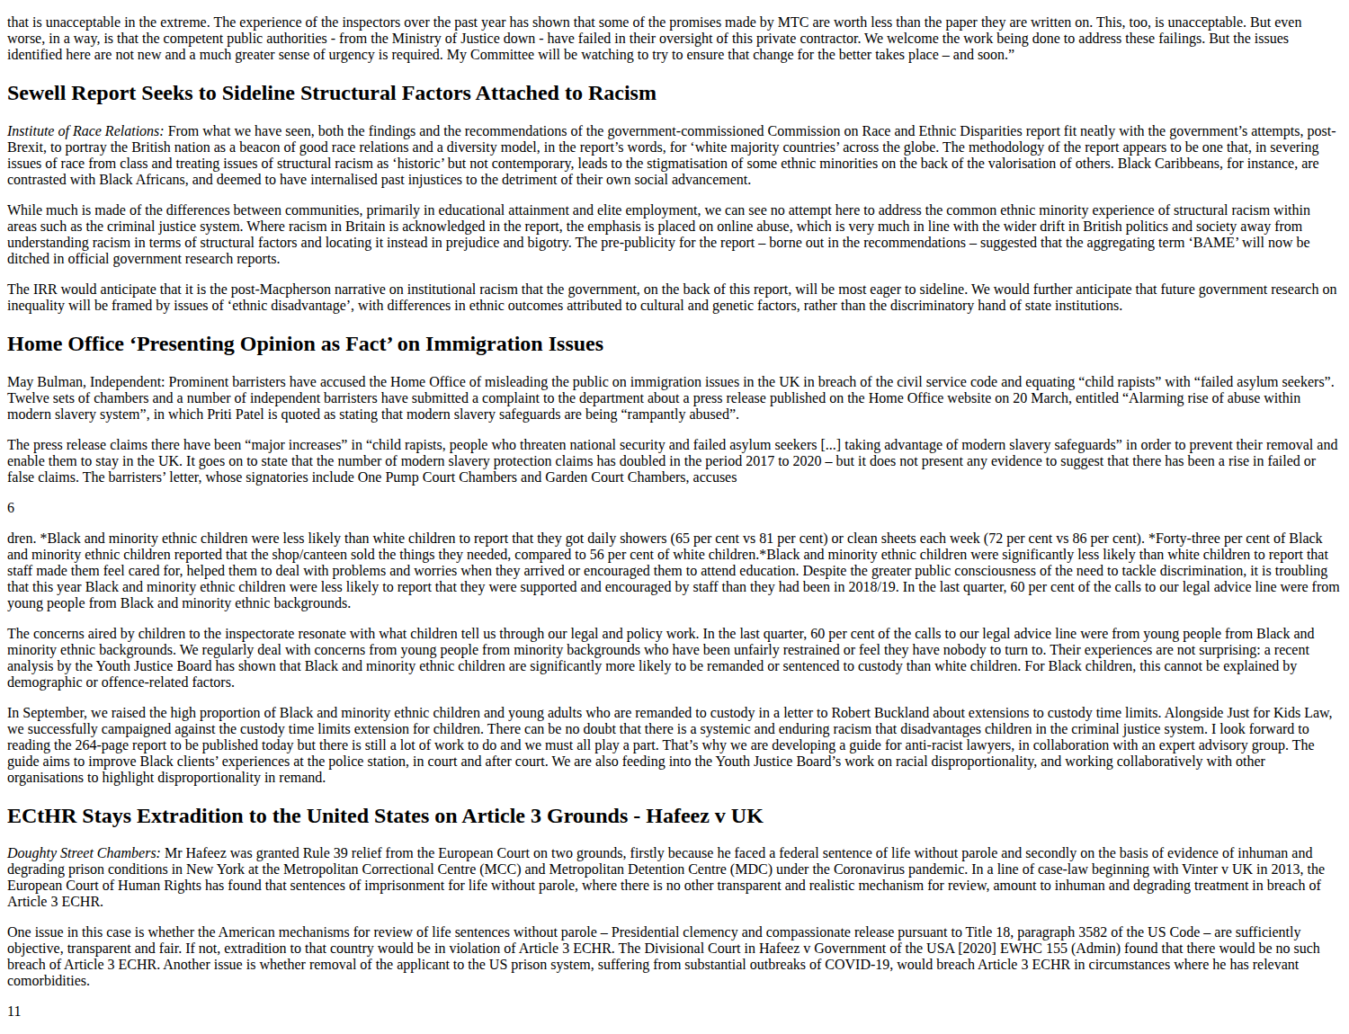that is unacceptable in the extreme. The experience of the inspectors over the past year has shown that some of the promises made by MTC are worth less than the paper they are written on. This, too, is unacceptable. But even worse, in a way, is that the competent public authorities - from the Ministry of Justice down - have failed in their oversight of this private contractor. We welcome the work being done to address these failings. But the issues identified here are not new and a much greater sense of urgency is required. My Committee will be watching to try to ensure that change for the better takes place – and soon.”
Sewell Report Seeks to Sideline Structural Factors Attached to Racism
Institute of Race Relations: From what we have seen, both the findings and the recommendations of the government-commissioned Commission on Race and Ethnic Disparities report fit neatly with the government’s attempts, post-Brexit, to portray the British nation as a beacon of good race relations and a diversity model, in the report’s words, for ‘white majority countries’ across the globe. The methodology of the report appears to be one that, in severing issues of race from class and treating issues of structural racism as ‘historic’ but not contemporary, leads to the stigmatisation of some ethnic minorities on the back of the valorisation of others. Black Caribbeans, for instance, are contrasted with Black Africans, and deemed to have internalised past injustices to the detriment of their own social advancement.
While much is made of the differences between communities, primarily in educational attainment and elite employment, we can see no attempt here to address the common ethnic minority experience of structural racism within areas such as the criminal justice system. Where racism in Britain is acknowledged in the report, the emphasis is placed on online abuse, which is very much in line with the wider drift in British politics and society away from understanding racism in terms of structural factors and locating it instead in prejudice and bigotry. The pre-publicity for the report – borne out in the recommendations – suggested that the aggregating term ‘BAME’ will now be ditched in official government research reports.
The IRR would anticipate that it is the post-Macpherson narrative on institutional racism that the government, on the back of this report, will be most eager to sideline. We would further anticipate that future government research on inequality will be framed by issues of ‘ethnic disadvantage’, with differences in ethnic outcomes attributed to cultural and genetic factors, rather than the discriminatory hand of state institutions.
Home Office ‘Presenting Opinion as Fact’ on Immigration Issues
May Bulman, Independent: Prominent barristers have accused the Home Office of misleading the public on immigration issues in the UK in breach of the civil service code and equating “child rapists” with “failed asylum seekers”. Twelve sets of chambers and a number of independent barristers have submitted a complaint to the department about a press release published on the Home Office website on 20 March, entitled “Alarming rise of abuse within modern slavery system”, in which Priti Patel is quoted as stating that modern slavery safeguards are being “rampantly abused”.
The press release claims there have been “major increases” in “child rapists, people who threaten national security and failed asylum seekers [...] taking advantage of modern slavery safeguards” in order to prevent their removal and enable them to stay in the UK. It goes on to state that the number of modern slavery protection claims has doubled in the period 2017 to 2020 – but it does not present any evidence to suggest that there has been a rise in failed or false claims. The barristers’ letter, whose signatories include One Pump Court Chambers and Garden Court Chambers, accuses
6
dren. *Black and minority ethnic children were less likely than white children to report that they got daily showers (65 per cent vs 81 per cent) or clean sheets each week (72 per cent vs 86 per cent). *Forty-three per cent of Black and minority ethnic children reported that the shop/canteen sold the things they needed, compared to 56 per cent of white children.*Black and minority ethnic children were significantly less likely than white children to report that staff made them feel cared for, helped them to deal with problems and worries when they arrived or encouraged them to attend education. Despite the greater public consciousness of the need to tackle discrimination, it is troubling that this year Black and minority ethnic children were less likely to report that they were supported and encouraged by staff than they had been in 2018/19. In the last quarter, 60 per cent of the calls to our legal advice line were from young people from Black and minority ethnic backgrounds.
The concerns aired by children to the inspectorate resonate with what children tell us through our legal and policy work. In the last quarter, 60 per cent of the calls to our legal advice line were from young people from Black and minority ethnic backgrounds. We regularly deal with concerns from young people from minority backgrounds who have been unfairly restrained or feel they have nobody to turn to. Their experiences are not surprising: a recent analysis by the Youth Justice Board has shown that Black and minority ethnic children are significantly more likely to be remanded or sentenced to custody than white children. For Black children, this cannot be explained by demographic or offence-related factors.
In September, we raised the high proportion of Black and minority ethnic children and young adults who are remanded to custody in a letter to Robert Buckland about extensions to custody time limits. Alongside Just for Kids Law, we successfully campaigned against the custody time limits extension for children. There can be no doubt that there is a systemic and enduring racism that disadvantages children in the criminal justice system. I look forward to reading the 264-page report to be published today but there is still a lot of work to do and we must all play a part. That’s why we are developing a guide for anti-racist lawyers, in collaboration with an expert advisory group. The guide aims to improve Black clients’ experiences at the police station, in court and after court. We are also feeding into the Youth Justice Board’s work on racial disproportionality, and working collaboratively with other organisations to highlight disproportionality in remand.
ECtHR Stays Extradition to the United States on Article 3 Grounds - Hafeez v UK
Doughty Street Chambers: Mr Hafeez was granted Rule 39 relief from the European Court on two grounds, firstly because he faced a federal sentence of life without parole and secondly on the basis of evidence of inhuman and degrading prison conditions in New York at the Metropolitan Correctional Centre (MCC) and Metropolitan Detention Centre (MDC) under the Coronavirus pandemic. In a line of case-law beginning with Vinter v UK in 2013, the European Court of Human Rights has found that sentences of imprisonment for life without parole, where there is no other transparent and realistic mechanism for review, amount to inhuman and degrading treatment in breach of Article 3 ECHR.
One issue in this case is whether the American mechanisms for review of life sentences without parole – Presidential clemency and compassionate release pursuant to Title 18, paragraph 3582 of the US Code – are sufficiently objective, transparent and fair. If not, extradition to that country would be in violation of Article 3 ECHR. The Divisional Court in Hafeez v Government of the USA [2020] EWHC 155 (Admin) found that there would be no such breach of Article 3 ECHR. Another issue is whether removal of the applicant to the US prison system, suffering from substantial outbreaks of COVID-19, would breach Article 3 ECHR in circumstances where he has relevant comorbidities.
11